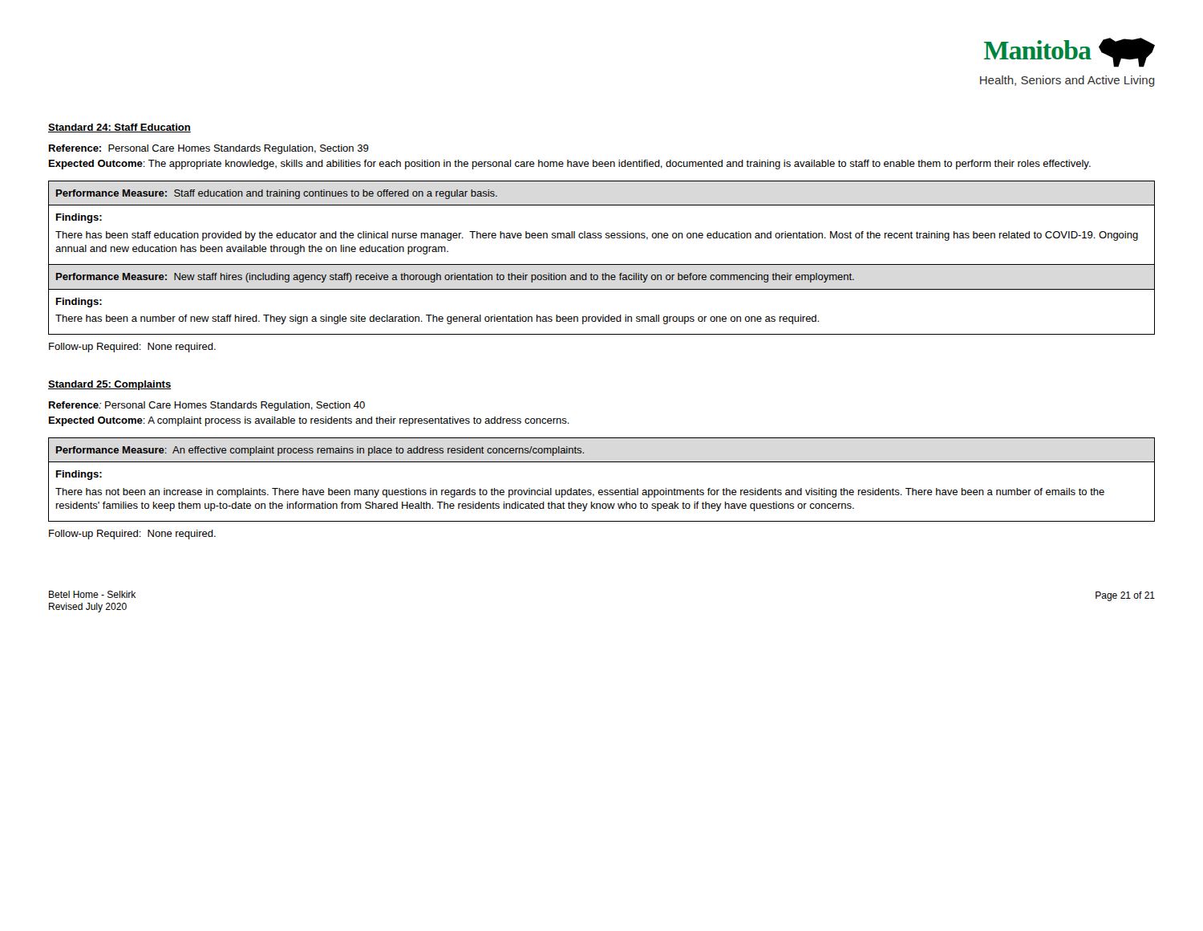Manitoba
Health, Seniors and Active Living
Standard 24: Staff Education
Reference: Personal Care Homes Standards Regulation, Section 39
Expected Outcome: The appropriate knowledge, skills and abilities for each position in the personal care home have been identified, documented and training is available to staff to enable them to perform their roles effectively.
| Performance Measure: Staff education and training continues to be offered on a regular basis. |
| Findings: There has been staff education provided by the educator and the clinical nurse manager. There have been small class sessions, one on one education and orientation. Most of the recent training has been related to COVID-19. Ongoing annual and new education has been available through the on line education program. |
| Performance Measure: New staff hires (including agency staff) receive a thorough orientation to their position and to the facility on or before commencing their employment. |
| Findings: There has been a number of new staff hired. They sign a single site declaration. The general orientation has been provided in small groups or one on one as required. |
Follow-up Required: None required.
Standard 25: Complaints
Reference: Personal Care Homes Standards Regulation, Section 40
Expected Outcome: A complaint process is available to residents and their representatives to address concerns.
| Performance Measure : An effective complaint process remains in place to address resident concerns/complaints. |
| Findings: There has not been an increase in complaints. There have been many questions in regards to the provincial updates, essential appointments for the residents and visiting the residents. There have been a number of emails to the residents' families to keep them up-to-date on the information from Shared Health. The residents indicated that they know who to speak to if they have questions or concerns. |
Follow-up Required: None required.
Betel Home - Selkirk
Revised July 2020
Page 21 of 21